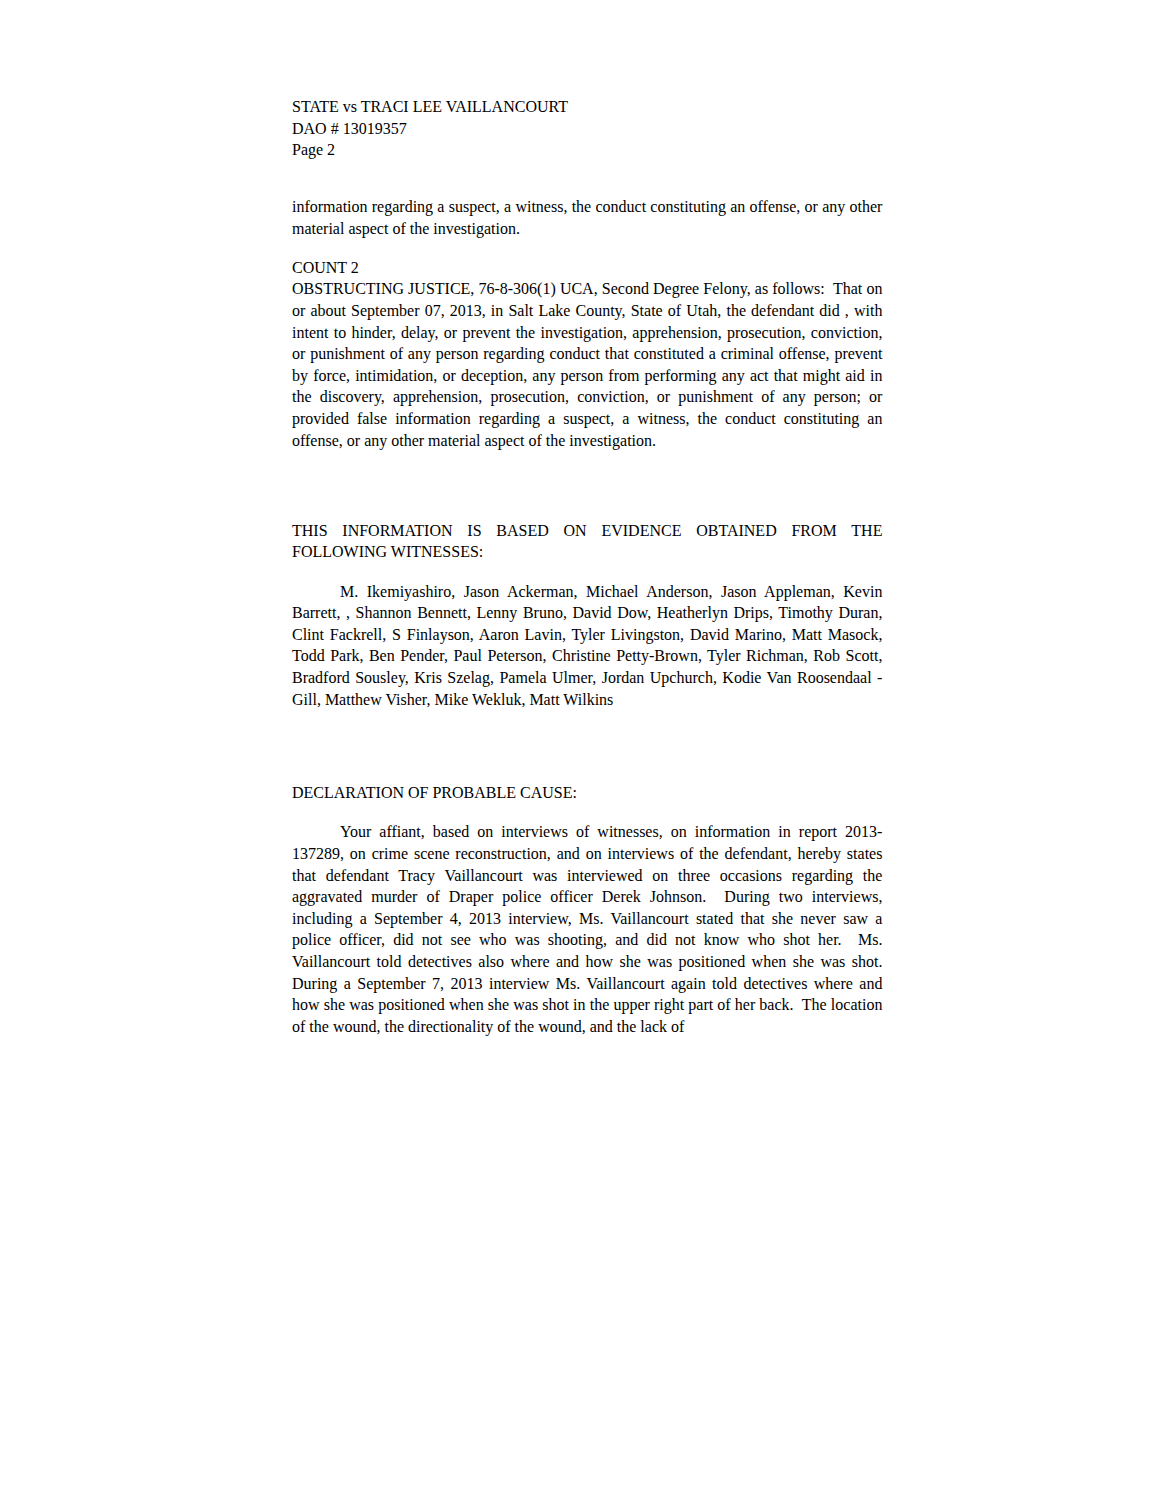STATE vs TRACI LEE VAILLANCOURT
DAO # 13019357
Page 2
information regarding a suspect, a witness, the conduct constituting an offense, or any other material aspect of the investigation.
COUNT 2
OBSTRUCTING JUSTICE, 76-8-306(1) UCA, Second Degree Felony, as follows: That on or about September 07, 2013, in Salt Lake County, State of Utah, the defendant did , with intent to hinder, delay, or prevent the investigation, apprehension, prosecution, conviction, or punishment of any person regarding conduct that constituted a criminal offense, prevent by force, intimidation, or deception, any person from performing any act that might aid in the discovery, apprehension, prosecution, conviction, or punishment of any person; or provided false information regarding a suspect, a witness, the conduct constituting an offense, or any other material aspect of the investigation.
THIS INFORMATION IS BASED ON EVIDENCE OBTAINED FROM THE FOLLOWING WITNESSES:
M. Ikemiyashiro, Jason Ackerman, Michael Anderson, Jason Appleman, Kevin Barrett, , Shannon Bennett, Lenny Bruno, David Dow, Heatherlyn Drips, Timothy Duran, Clint Fackrell, S Finlayson, Aaron Lavin, Tyler Livingston, David Marino, Matt Masock, Todd Park, Ben Pender, Paul Peterson, Christine Petty-Brown, Tyler Richman, Rob Scott, Bradford Sousley, Kris Szelag, Pamela Ulmer, Jordan Upchurch, Kodie Van Roosendaal - Gill, Matthew Visher, Mike Wekluk, Matt Wilkins
DECLARATION OF PROBABLE CAUSE:
Your affiant, based on interviews of witnesses, on information in report 2013-137289, on crime scene reconstruction, and on interviews of the defendant, hereby states that defendant Tracy Vaillancourt was interviewed on three occasions regarding the aggravated murder of Draper police officer Derek Johnson. During two interviews, including a September 4, 2013 interview, Ms. Vaillancourt stated that she never saw a police officer, did not see who was shooting, and did not know who shot her. Ms. Vaillancourt told detectives also where and how she was positioned when she was shot. During a September 7, 2013 interview Ms. Vaillancourt again told detectives where and how she was positioned when she was shot in the upper right part of her back. The location of the wound, the directionality of the wound, and the lack of